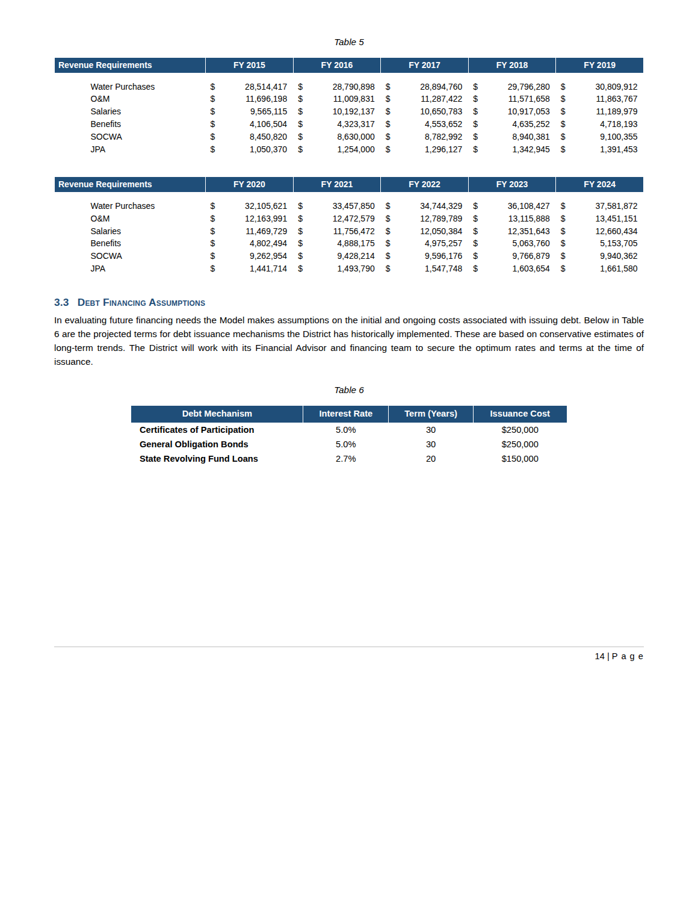Table 5
| Revenue Requirements | FY 2015 | FY 2016 | FY 2017 | FY 2018 | FY 2019 |
| --- | --- | --- | --- | --- | --- |
| Water Purchases | $ | 28,514,417 | $ | 28,790,898 | $ | 28,894,760 | $ | 29,796,280 | $ | 30,809,912 |
| O&M | $ | 11,696,198 | $ | 11,009,831 | $ | 11,287,422 | $ | 11,571,658 | $ | 11,863,767 |
| Salaries | $ | 9,565,115 | $ | 10,192,137 | $ | 10,650,783 | $ | 10,917,053 | $ | 11,189,979 |
| Benefits | $ | 4,106,504 | $ | 4,323,317 | $ | 4,553,652 | $ | 4,635,252 | $ | 4,718,193 |
| SOCWA | $ | 8,450,820 | $ | 8,630,000 | $ | 8,782,992 | $ | 8,940,381 | $ | 9,100,355 |
| JPA | $ | 1,050,370 | $ | 1,254,000 | $ | 1,296,127 | $ | 1,342,945 | $ | 1,391,453 |
| Revenue Requirements | FY 2020 | FY 2021 | FY 2022 | FY 2023 | FY 2024 |
| --- | --- | --- | --- | --- | --- |
| Water Purchases | $ | 32,105,621 | $ | 33,457,850 | $ | 34,744,329 | $ | 36,108,427 | $ | 37,581,872 |
| O&M | $ | 12,163,991 | $ | 12,472,579 | $ | 12,789,789 | $ | 13,115,888 | $ | 13,451,151 |
| Salaries | $ | 11,469,729 | $ | 11,756,472 | $ | 12,050,384 | $ | 12,351,643 | $ | 12,660,434 |
| Benefits | $ | 4,802,494 | $ | 4,888,175 | $ | 4,975,257 | $ | 5,063,760 | $ | 5,153,705 |
| SOCWA | $ | 9,262,954 | $ | 9,428,214 | $ | 9,596,176 | $ | 9,766,879 | $ | 9,940,362 |
| JPA | $ | 1,441,714 | $ | 1,493,790 | $ | 1,547,748 | $ | 1,603,654 | $ | 1,661,580 |
3.3 Debt Financing Assumptions
In evaluating future financing needs the Model makes assumptions on the initial and ongoing costs associated with issuing debt. Below in Table 6 are the projected terms for debt issuance mechanisms the District has historically implemented. These are based on conservative estimates of long-term trends. The District will work with its Financial Advisor and financing team to secure the optimum rates and terms at the time of issuance.
Table 6
| Debt Mechanism | Interest Rate | Term (Years) | Issuance Cost |
| --- | --- | --- | --- |
| Certificates of Participation | 5.0% | 30 | $250,000 |
| General Obligation Bonds | 5.0% | 30 | $250,000 |
| State Revolving Fund Loans | 2.7% | 20 | $150,000 |
14 | P a g e